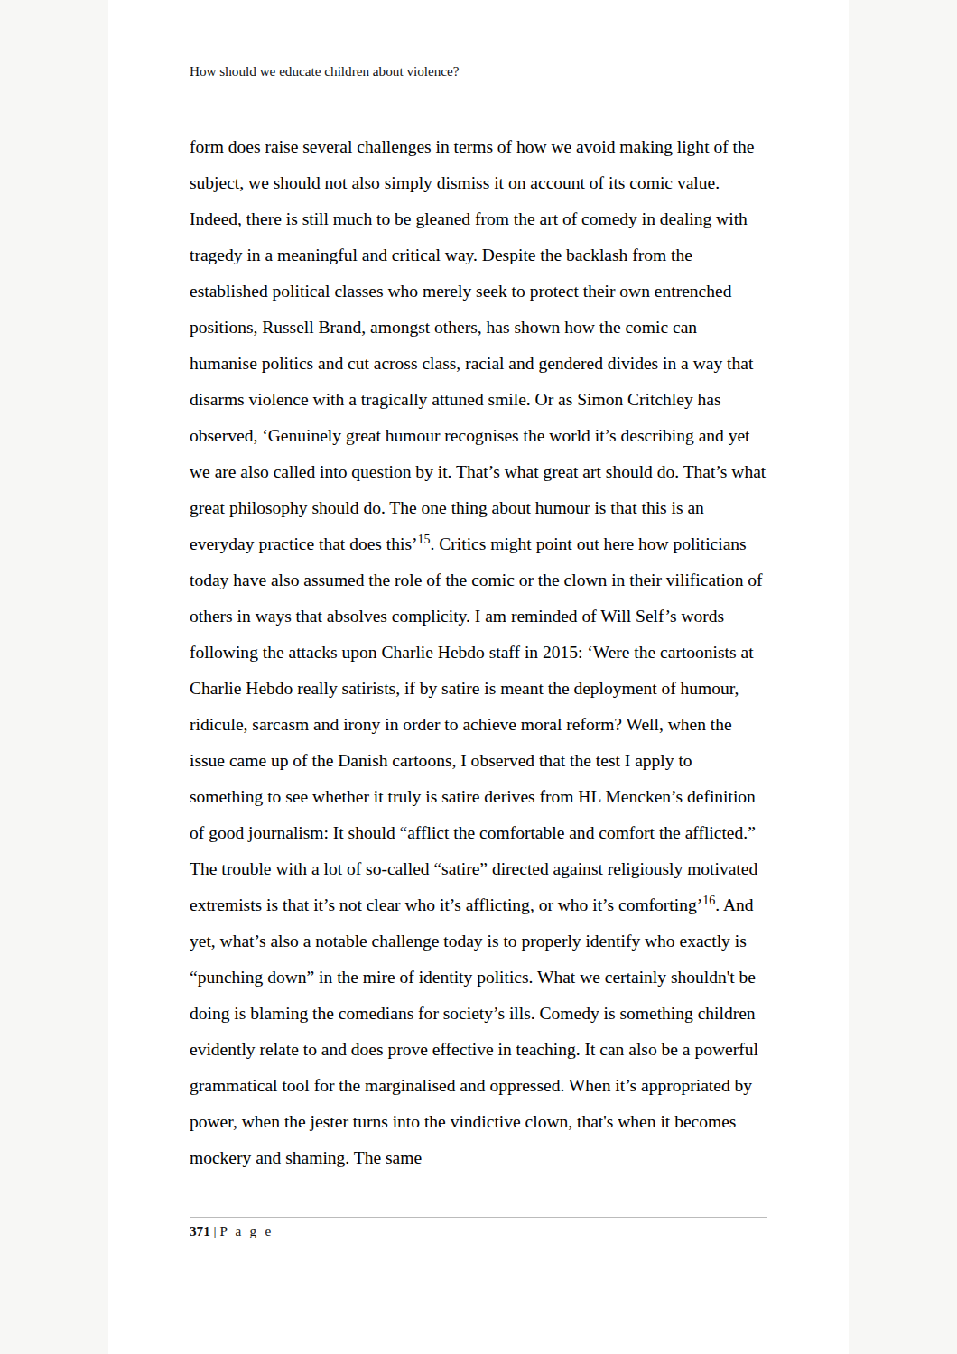How should we educate children about violence?
form does raise several challenges in terms of how we avoid making light of the subject, we should not also simply dismiss it on account of its comic value. Indeed, there is still much to be gleaned from the art of comedy in dealing with tragedy in a meaningful and critical way. Despite the backlash from the established political classes who merely seek to protect their own entrenched positions, Russell Brand, amongst others, has shown how the comic can humanise politics and cut across class, racial and gendered divides in a way that disarms violence with a tragically attuned smile. Or as Simon Critchley has observed, ‘Genuinely great humour recognises the world it’s describing and yet we are also called into question by it. That’s what great art should do. That’s what great philosophy should do. The one thing about humour is that this is an everyday practice that does this’15. Critics might point out here how politicians today have also assumed the role of the comic or the clown in their vilification of others in ways that absolves complicity. I am reminded of Will Self’s words following the attacks upon Charlie Hebdo staff in 2015: ‘Were the cartoonists at Charlie Hebdo really satirists, if by satire is meant the deployment of humour, ridicule, sarcasm and irony in order to achieve moral reform? Well, when the issue came up of the Danish cartoons, I observed that the test I apply to something to see whether it truly is satire derives from HL Mencken’s definition of good journalism: It should “afflict the comfortable and comfort the afflicted.” The trouble with a lot of so-called “satire” directed against religiously motivated extremists is that it’s not clear who it’s afflicting, or who it’s comforting’16. And yet, what’s also a notable challenge today is to properly identify who exactly is “punching down” in the mire of identity politics. What we certainly shouldn't be doing is blaming the comedians for society’s ills. Comedy is something children evidently relate to and does prove effective in teaching. It can also be a powerful grammatical tool for the marginalised and oppressed. When it’s appropriated by power, when the jester turns into the vindictive clown, that's when it becomes mockery and shaming. The same
371 | P a g e